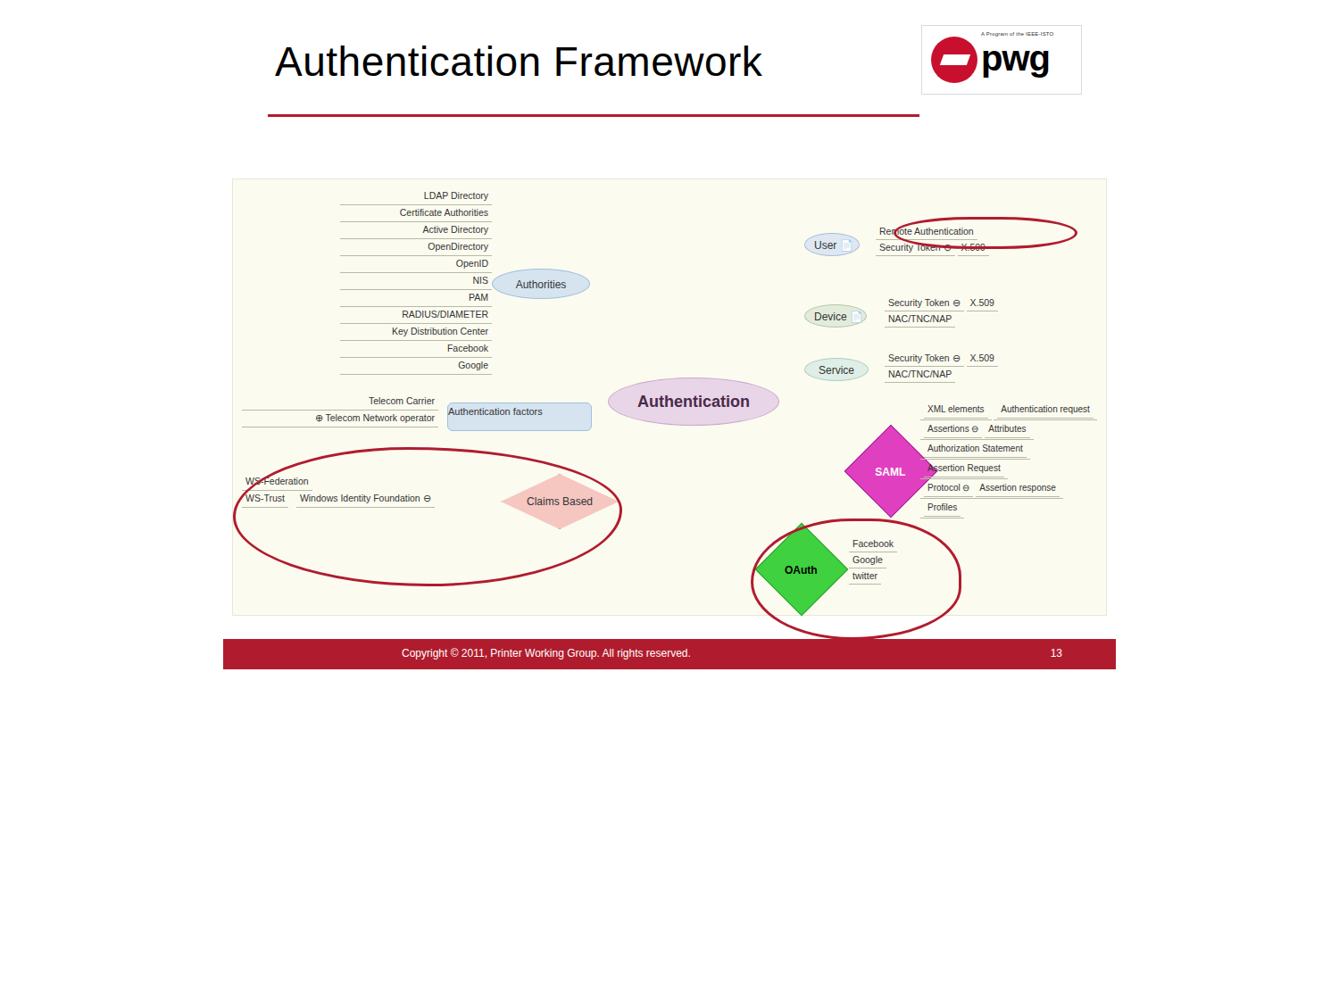Authentication Framework
A Program of the IEEE-ISTO
pwg
LDAP Directory
Certificate Authorities
Active Directory
OpenDirectory
OpenID
NIS
PAM
RADIUS/DIAMETER
Key Distribution Center
Facebook
Google
Authorities
Telecom Carrier
⊕ Telecom Network operator
Authentication factors
WS-Federation
WS-Trust
Windows Identity Foundation ⊖
Claims Based
Authentication
User 📄
Remote Authentication
Security Token ⊖
X.509
Device 📄
Security Token ⊖
X.509
NAC/TNC/NAP
Service
Security Token ⊖
X.509
NAC/TNC/NAP
SAML
XML elements
Authentication request
Assertions ⊖
Attributes
Authorization Statement
Assertion Request
Protocol ⊖
Assertion response
Profiles
OAuth
Facebook
Google
twitter
Copyright © 2011, Printer Working Group. All rights reserved. 13